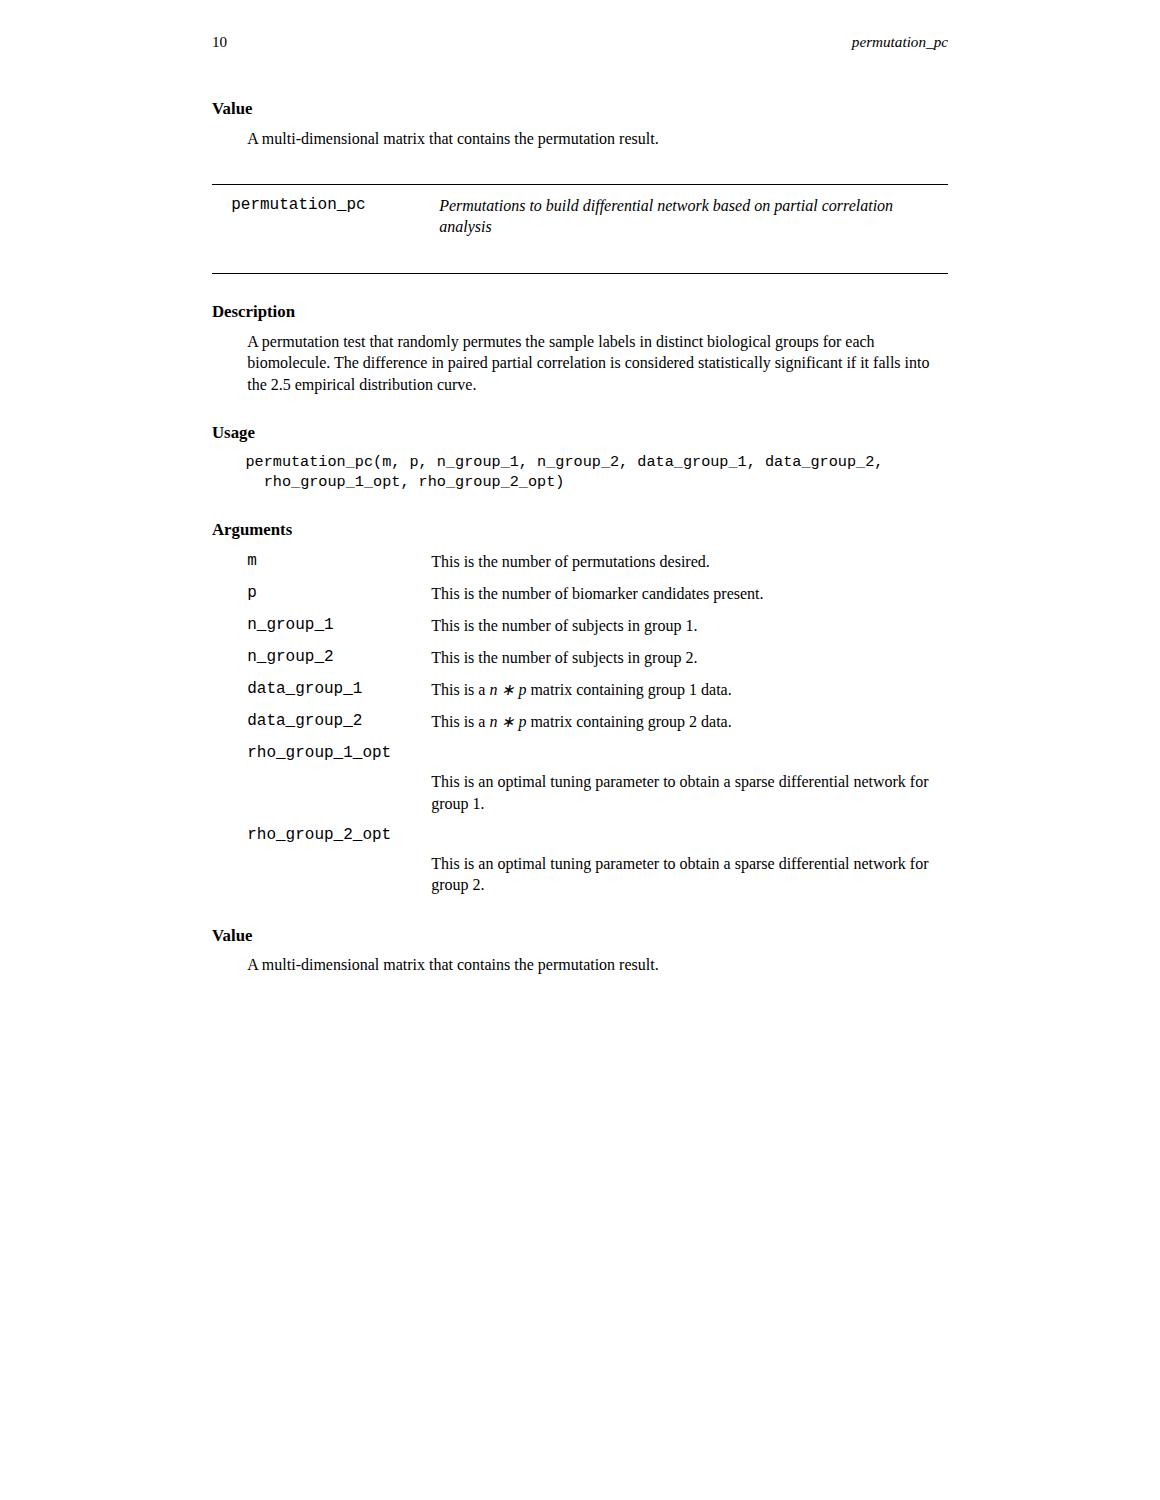10 permutation_pc
Value
A multi-dimensional matrix that contains the permutation result.
permutation_pc Permutations to build differential network based on partial correlation analysis
Description
A permutation test that randomly permutes the sample labels in distinct biological groups for each biomolecule. The difference in paired partial correlation is considered statistically significant if it falls into the 2.5 empirical distribution curve.
Usage
permutation_pc(m, p, n_group_1, n_group_2, data_group_1, data_group_2,
  rho_group_1_opt, rho_group_2_opt)
Arguments
m
This is the number of permutations desired.
p
This is the number of biomarker candidates present.
n_group_1
This is the number of subjects in group 1.
n_group_2
This is the number of subjects in group 2.
data_group_1
This is a n ∗ p matrix containing group 1 data.
data_group_2
This is a n ∗ p matrix containing group 2 data.
rho_group_1_opt
This is an optimal tuning parameter to obtain a sparse differential network for group 1.
rho_group_2_opt
This is an optimal tuning parameter to obtain a sparse differential network for group 2.
Value
A multi-dimensional matrix that contains the permutation result.